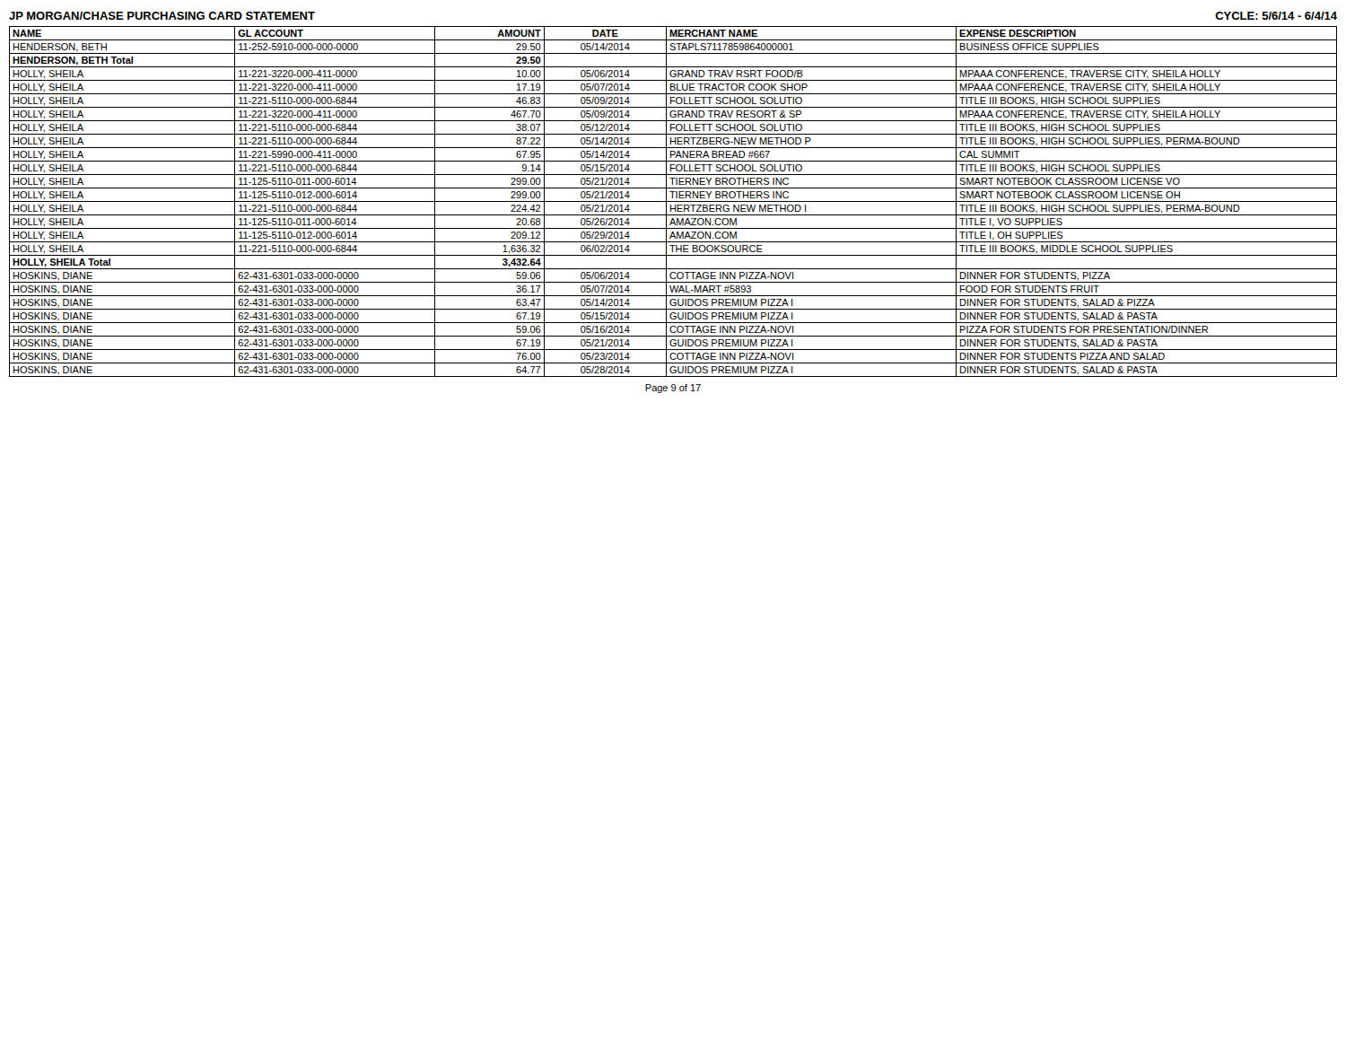JP MORGAN/CHASE PURCHASING CARD STATEMENT CYCLE: 5/6/14 - 6/4/14
| NAME | GL ACCOUNT | AMOUNT | DATE | MERCHANT NAME | EXPENSE DESCRIPTION |
| --- | --- | --- | --- | --- | --- |
| HENDERSON, BETH | 11-252-5910-000-000-0000 | 29.50 | 05/14/2014 | STAPLS7117859864000001 | BUSINESS OFFICE SUPPLIES |
| HENDERSON, BETH Total | | 29.50 | | | |
| HOLLY, SHEILA | 11-221-3220-000-411-0000 | 10.00 | 05/06/2014 | GRAND TRAV RSRT FOOD/B | MPAAA CONFERENCE, TRAVERSE CITY, SHEILA HOLLY |
| HOLLY, SHEILA | 11-221-3220-000-411-0000 | 17.19 | 05/07/2014 | BLUE TRACTOR COOK SHOP | MPAAA CONFERENCE, TRAVERSE CITY, SHEILA HOLLY |
| HOLLY, SHEILA | 11-221-5110-000-000-6844 | 46.83 | 05/09/2014 | FOLLETT SCHOOL SOLUTIO | TITLE III BOOKS, HIGH SCHOOL SUPPLIES |
| HOLLY, SHEILA | 11-221-3220-000-411-0000 | 467.70 | 05/09/2014 | GRAND TRAV RESORT & SP | MPAAA CONFERENCE, TRAVERSE CITY, SHEILA HOLLY |
| HOLLY, SHEILA | 11-221-5110-000-000-6844 | 38.07 | 05/12/2014 | FOLLETT SCHOOL SOLUTIO | TITLE III BOOKS, HIGH SCHOOL SUPPLIES |
| HOLLY, SHEILA | 11-221-5110-000-000-6844 | 87.22 | 05/14/2014 | HERTZBERG-NEW METHOD P | TITLE III BOOKS, HIGH SCHOOL SUPPLIES, PERMA-BOUND |
| HOLLY, SHEILA | 11-221-5990-000-411-0000 | 67.95 | 05/14/2014 | PANERA BREAD #667 | CAL SUMMIT |
| HOLLY, SHEILA | 11-221-5110-000-000-6844 | 9.14 | 05/15/2014 | FOLLETT SCHOOL SOLUTIO | TITLE III BOOKS, HIGH SCHOOL SUPPLIES |
| HOLLY, SHEILA | 11-125-5110-011-000-6014 | 299.00 | 05/21/2014 | TIERNEY BROTHERS INC | SMART NOTEBOOK CLASSROOM LICENSE VO |
| HOLLY, SHEILA | 11-125-5110-012-000-6014 | 299.00 | 05/21/2014 | TIERNEY BROTHERS INC | SMART NOTEBOOK CLASSROOM LICENSE OH |
| HOLLY, SHEILA | 11-221-5110-000-000-6844 | 224.42 | 05/21/2014 | HERTZBERG NEW METHOD I | TITLE III BOOKS, HIGH SCHOOL SUPPLIES, PERMA-BOUND |
| HOLLY, SHEILA | 11-125-5110-011-000-6014 | 20.68 | 05/26/2014 | AMAZON.COM | TITLE I, VO SUPPLIES |
| HOLLY, SHEILA | 11-125-5110-012-000-6014 | 209.12 | 05/29/2014 | AMAZON.COM | TITLE I, OH SUPPLIES |
| HOLLY, SHEILA | 11-221-5110-000-000-6844 | 1,636.32 | 06/02/2014 | THE BOOKSOURCE | TITLE III BOOKS, MIDDLE SCHOOL SUPPLIES |
| HOLLY, SHEILA Total | | 3,432.64 | | | |
| HOSKINS, DIANE | 62-431-6301-033-000-0000 | 59.06 | 05/06/2014 | COTTAGE INN PIZZA-NOVI | DINNER FOR STUDENTS, PIZZA |
| HOSKINS, DIANE | 62-431-6301-033-000-0000 | 36.17 | 05/07/2014 | WAL-MART #5893 | FOOD FOR STUDENTS FRUIT |
| HOSKINS, DIANE | 62-431-6301-033-000-0000 | 63.47 | 05/14/2014 | GUIDOS PREMIUM PIZZA I | DINNER FOR STUDENTS, SALAD & PIZZA |
| HOSKINS, DIANE | 62-431-6301-033-000-0000 | 67.19 | 05/15/2014 | GUIDOS PREMIUM PIZZA I | DINNER FOR STUDENTS, SALAD & PASTA |
| HOSKINS, DIANE | 62-431-6301-033-000-0000 | 59.06 | 05/16/2014 | COTTAGE INN PIZZA-NOVI | PIZZA FOR STUDENTS FOR PRESENTATION/DINNER |
| HOSKINS, DIANE | 62-431-6301-033-000-0000 | 67.19 | 05/21/2014 | GUIDOS PREMIUM PIZZA I | DINNER FOR STUDENTS, SALAD & PASTA |
| HOSKINS, DIANE | 62-431-6301-033-000-0000 | 76.00 | 05/23/2014 | COTTAGE INN PIZZA-NOVI | DINNER FOR STUDENTS PIZZA AND SALAD |
| HOSKINS, DIANE | 62-431-6301-033-000-0000 | 64.77 | 05/28/2014 | GUIDOS PREMIUM PIZZA I | DINNER FOR STUDENTS, SALAD & PASTA |
Page 9 of 17